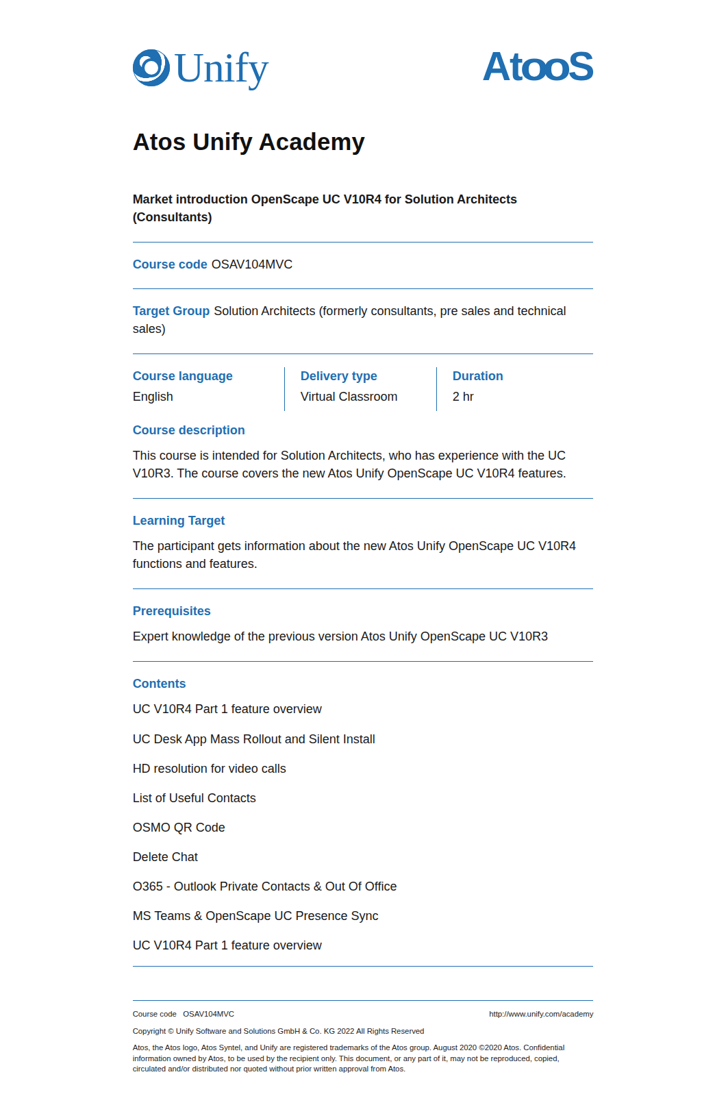Unify
Atoo S
Atos Unify Academy
Market introduction OpenScape UC V10R4 for Solution Architects (Consultants)
Course code OSAV104MVC
Target Group Solution Architects (formerly consultants, pre sales and technical sales)
| Course language English | Delivery type Virtual Classroom | Duration 2 hr |
Course description
This course is intended for Solution Architects, who has experience with the UC V10R3. The course covers the new Atos Unify OpenScape UC V10R4 features.
Learning Target
The participant gets information about the new Atos Unify OpenScape UC V10R4 functions and features.
Prerequisites
Expert knowledge of the previous version Atos Unify OpenScape UC V10R3
Contents
UC V10R4 Part 1 feature overview
UC Desk App Mass Rollout and Silent Install
HD resolution for video calls
List of Useful Contacts
OSMO QR Code
Delete Chat
O365 - Outlook Private Contacts & Out Of Office
MS Teams & OpenScape UC Presence Sync
UC V10R4 Part 1 feature overview
Course code OSAV104MVC
http://www.unify.com/academy
Copyright © Unify Software and Solutions GmbH & Co. KG 2022 All Rights Reserved
Atos, the Atos logo, Atos Syntel, and Unify are registered trademarks of the Atos group. August 2020 ©2020 Atos. Confidential information owned by Atos, to be used by the recipient only. This document, or any part of it, may not be reproduced, copied, circulated and/or distributed nor quoted without prior written approval from Atos.